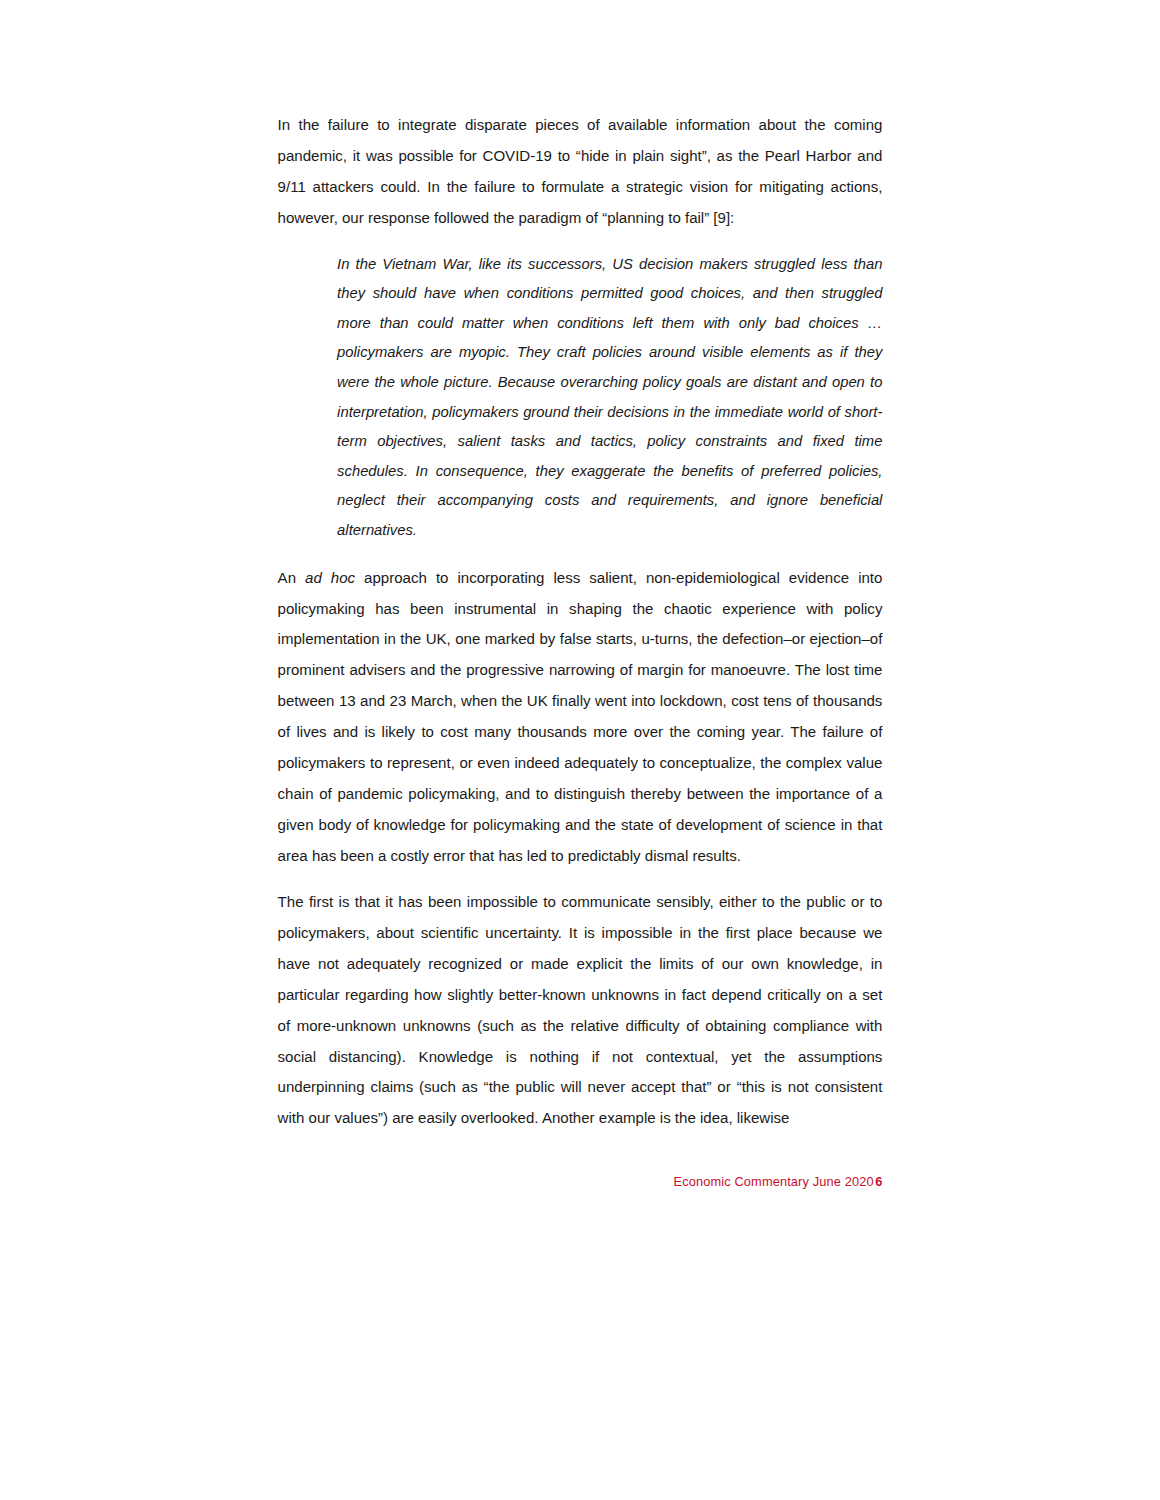In the failure to integrate disparate pieces of available information about the coming pandemic, it was possible for COVID-19 to “hide in plain sight”, as the Pearl Harbor and 9/11 attackers could. In the failure to formulate a strategic vision for mitigating actions, however, our response followed the paradigm of “planning to fail” [9]:
In the Vietnam War, like its successors, US decision makers struggled less than they should have when conditions permitted good choices, and then struggled more than could matter when conditions left them with only bad choices … policymakers are myopic. They craft policies around visible elements as if they were the whole picture. Because overarching policy goals are distant and open to interpretation, policymakers ground their decisions in the immediate world of short-term objectives, salient tasks and tactics, policy constraints and fixed time schedules. In consequence, they exaggerate the benefits of preferred policies, neglect their accompanying costs and requirements, and ignore beneficial alternatives.
An ad hoc approach to incorporating less salient, non-epidemiological evidence into policymaking has been instrumental in shaping the chaotic experience with policy implementation in the UK, one marked by false starts, u-turns, the defection–or ejection–of prominent advisers and the progressive narrowing of margin for manoeuvre. The lost time between 13 and 23 March, when the UK finally went into lockdown, cost tens of thousands of lives and is likely to cost many thousands more over the coming year. The failure of policymakers to represent, or even indeed adequately to conceptualize, the complex value chain of pandemic policymaking, and to distinguish thereby between the importance of a given body of knowledge for policymaking and the state of development of science in that area has been a costly error that has led to predictably dismal results.
The first is that it has been impossible to communicate sensibly, either to the public or to policymakers, about scientific uncertainty. It is impossible in the first place because we have not adequately recognized or made explicit the limits of our own knowledge, in particular regarding how slightly better-known unknowns in fact depend critically on a set of more-unknown unknowns (such as the relative difficulty of obtaining compliance with social distancing). Knowledge is nothing if not contextual, yet the assumptions underpinning claims (such as “the public will never accept that” or “this is not consistent with our values”) are easily overlooked. Another example is the idea, likewise
Economic Commentary June 20206